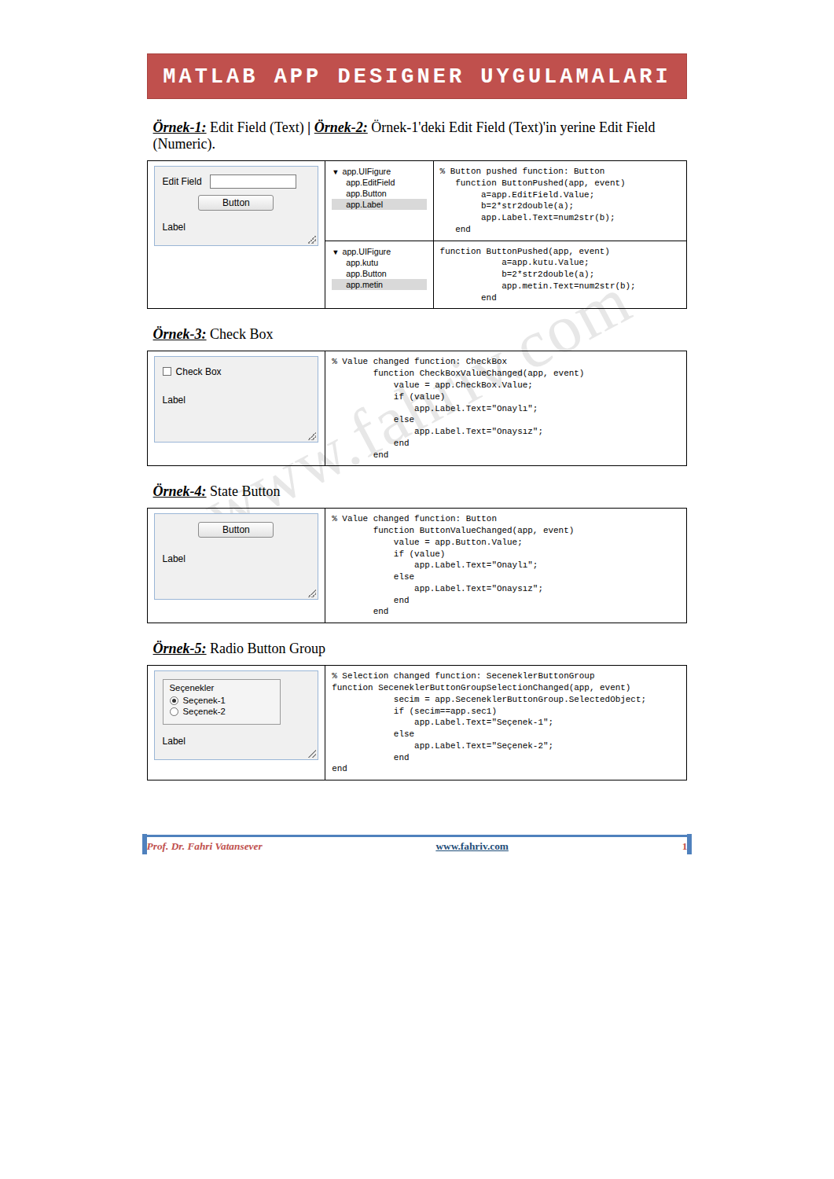www.fahriv.com
MATLAB APP DESIGNER UYGULAMALARI
Örnek-1: Edit Field (Text) | Örnek-2: Örnek-1'deki Edit Field (Text)'in yerine Edit Field (Numeric).
| Edit Field Button Label | app.UIFigure app.EditField app.Button app.Label | % Button pushed function: Button function ButtonPushed(app, event) a=app.EditField.Value; b=2*str2double(a); app.Label.Text=num2str(b); end |
| app.UIFigure app.kutu app.Button app.metin | function ButtonPushed(app, event) a=app.kutu.Value; b=2*str2double(a); app.metin.Text=num2str(b); end |
Örnek-3: Check Box
| Check Box Label | % Value changed function: CheckBox function CheckBoxValueChanged(app, event) value = app.CheckBox.Value; if (value) app.Label.Text="Onaylı"; else app.Label.Text="Onaysız"; end end |
Örnek-4: State Button
| Button Label | % Value changed function: Button function ButtonValueChanged(app, event) value = app.Button.Value; if (value) app.Label.Text="Onaylı"; else app.Label.Text="Onaysız"; end end |
Örnek-5: Radio Button Group
| Seçenekler Seçenek-1 Seçenek-2 Label | % Selection changed function: SeceneklerButtonGroup function SeceneklerButtonGroupSelectionChanged(app, event) secim = app.SeceneklerButtonGroup.SelectedObject; if (secim==app.sec1) app.Label.Text="Seçenek-1"; else app.Label.Text="Seçenek-2"; end end |
Prof. Dr. Fahri Vatansever
www.fahriv.com
1